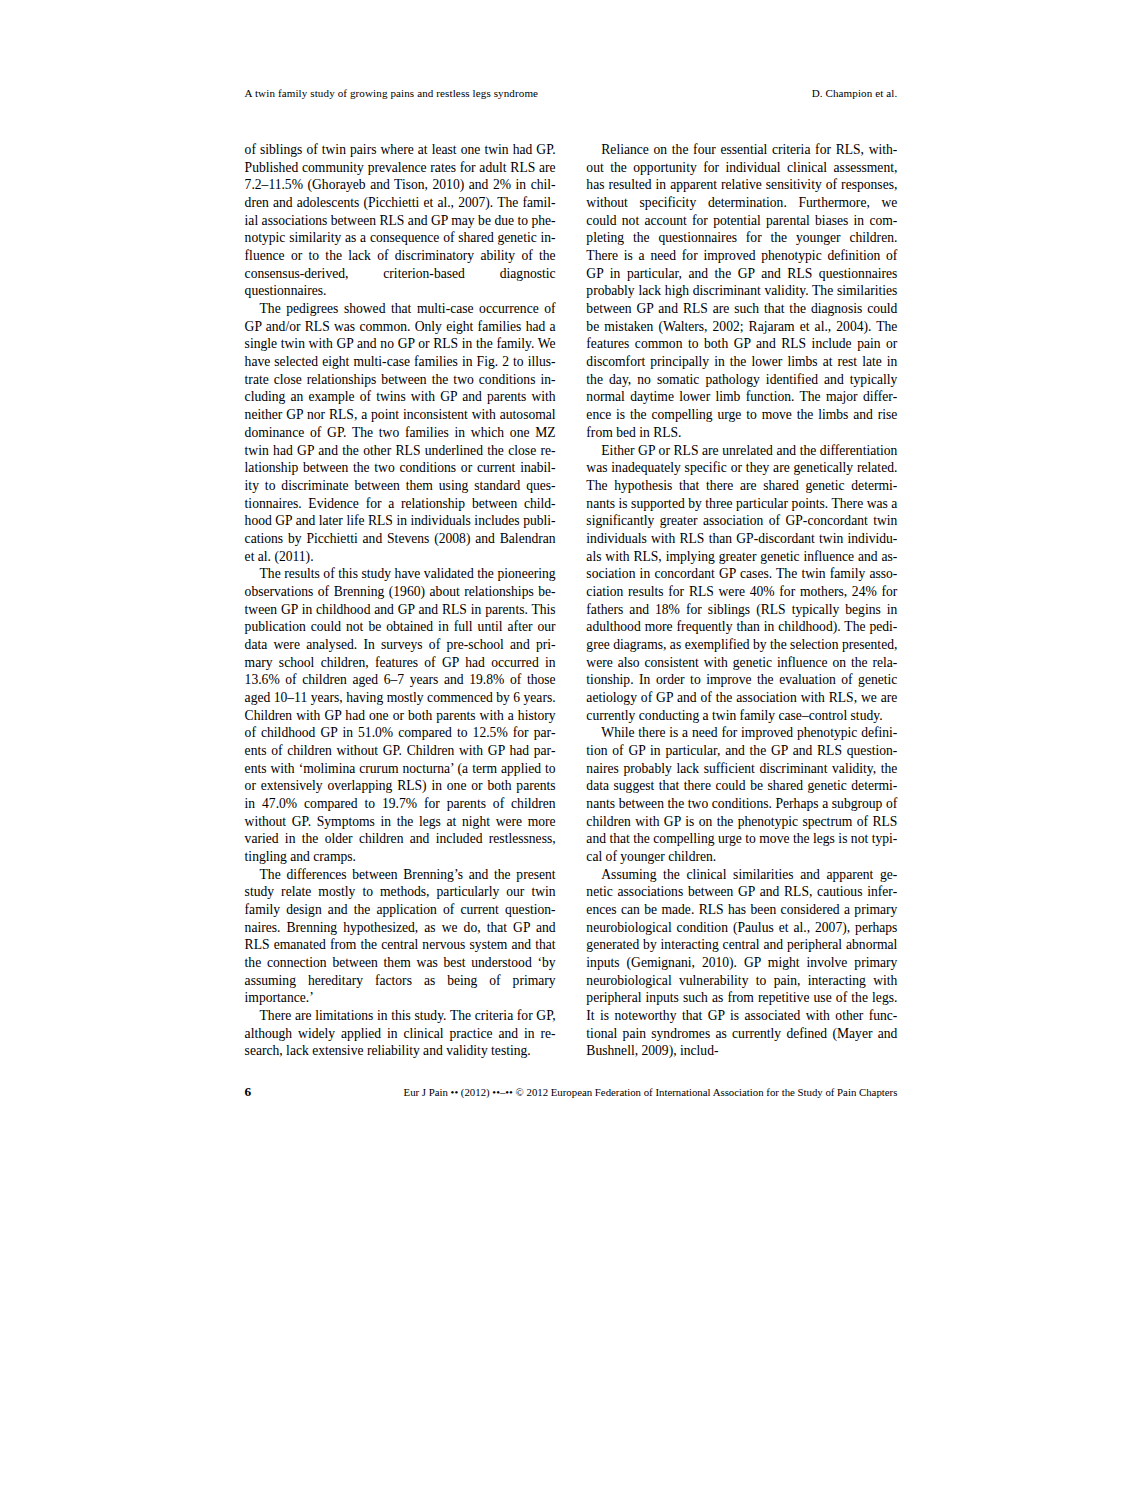A twin family study of growing pains and restless legs syndrome D. Champion et al.
of siblings of twin pairs where at least one twin had GP. Published community prevalence rates for adult RLS are 7.2–11.5% (Ghorayeb and Tison, 2010) and 2% in children and adolescents (Picchietti et al., 2007). The familial associations between RLS and GP may be due to phenotypic similarity as a consequence of shared genetic influence or to the lack of discriminatory ability of the consensus-derived, criterion-based diagnostic questionnaires.
The pedigrees showed that multi-case occurrence of GP and/or RLS was common. Only eight families had a single twin with GP and no GP or RLS in the family. We have selected eight multi-case families in Fig. 2 to illustrate close relationships between the two conditions including an example of twins with GP and parents with neither GP nor RLS, a point inconsistent with autosomal dominance of GP. The two families in which one MZ twin had GP and the other RLS underlined the close relationship between the two conditions or current inability to discriminate between them using standard questionnaires. Evidence for a relationship between childhood GP and later life RLS in individuals includes publications by Picchietti and Stevens (2008) and Balendran et al. (2011).
The results of this study have validated the pioneering observations of Brenning (1960) about relationships between GP in childhood and GP and RLS in parents. This publication could not be obtained in full until after our data were analysed. In surveys of pre-school and primary school children, features of GP had occurred in 13.6% of children aged 6–7 years and 19.8% of those aged 10–11 years, having mostly commenced by 6 years. Children with GP had one or both parents with a history of childhood GP in 51.0% compared to 12.5% for parents of children without GP. Children with GP had parents with ‘molimina crurum nocturna’ (a term applied to or extensively overlapping RLS) in one or both parents in 47.0% compared to 19.7% for parents of children without GP. Symptoms in the legs at night were more varied in the older children and included restlessness, tingling and cramps.
The differences between Brenning’s and the present study relate mostly to methods, particularly our twin family design and the application of current questionnaires. Brenning hypothesized, as we do, that GP and RLS emanated from the central nervous system and that the connection between them was best understood ‘by assuming hereditary factors as being of primary importance.’
There are limitations in this study. The criteria for GP, although widely applied in clinical practice and in research, lack extensive reliability and validity testing.
Reliance on the four essential criteria for RLS, without the opportunity for individual clinical assessment, has resulted in apparent relative sensitivity of responses, without specificity determination. Furthermore, we could not account for potential parental biases in completing the questionnaires for the younger children. There is a need for improved phenotypic definition of GP in particular, and the GP and RLS questionnaires probably lack high discriminant validity. The similarities between GP and RLS are such that the diagnosis could be mistaken (Walters, 2002; Rajaram et al., 2004). The features common to both GP and RLS include pain or discomfort principally in the lower limbs at rest late in the day, no somatic pathology identified and typically normal daytime lower limb function. The major difference is the compelling urge to move the limbs and rise from bed in RLS.
Either GP or RLS are unrelated and the differentiation was inadequately specific or they are genetically related. The hypothesis that there are shared genetic determinants is supported by three particular points. There was a significantly greater association of GP-concordant twin individuals with RLS than GP-discordant twin individuals with RLS, implying greater genetic influence and association in concordant GP cases. The twin family association results for RLS were 40% for mothers, 24% for fathers and 18% for siblings (RLS typically begins in adulthood more frequently than in childhood). The pedigree diagrams, as exemplified by the selection presented, were also consistent with genetic influence on the relationship. In order to improve the evaluation of genetic aetiology of GP and of the association with RLS, we are currently conducting a twin family case–control study.
While there is a need for improved phenotypic definition of GP in particular, and the GP and RLS questionnaires probably lack sufficient discriminant validity, the data suggest that there could be shared genetic determinants between the two conditions. Perhaps a subgroup of children with GP is on the phenotypic spectrum of RLS and that the compelling urge to move the legs is not typical of younger children.
Assuming the clinical similarities and apparent genetic associations between GP and RLS, cautious inferences can be made. RLS has been considered a primary neurobiological condition (Paulus et al., 2007), perhaps generated by interacting central and peripheral abnormal inputs (Gemignani, 2010). GP might involve primary neurobiological vulnerability to pain, interacting with peripheral inputs such as from repetitive use of the legs. It is noteworthy that GP is associated with other functional pain syndromes as currently defined (Mayer and Bushnell, 2009), includ-
6 Eur J Pain •• (2012) ••–•• © 2012 European Federation of International Association for the Study of Pain Chapters